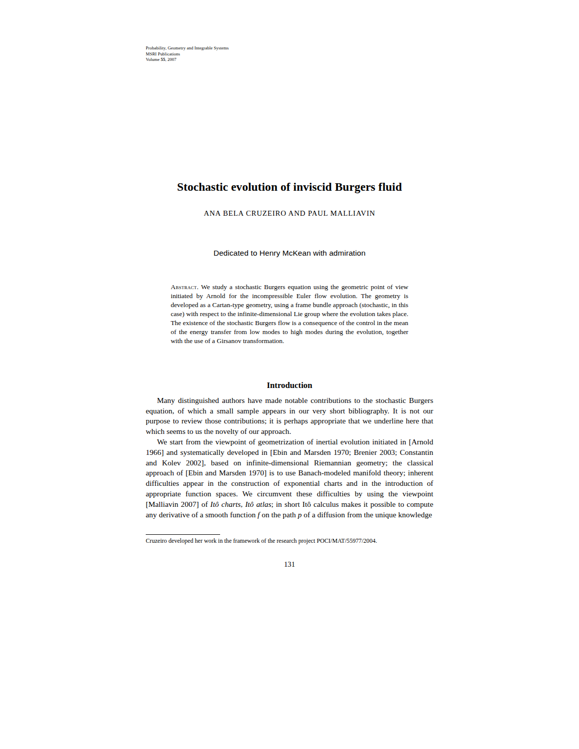Probability, Geometry and Integrable Systems
MSRI Publications
Volume 55, 2007
Stochastic evolution of inviscid Burgers fluid
ANA BELA CRUZEIRO AND PAUL MALLIAVIN
Dedicated to Henry McKean with admiration
Abstract. We study a stochastic Burgers equation using the geometric point of view initiated by Arnold for the incompressible Euler flow evolution. The geometry is developed as a Cartan-type geometry, using a frame bundle approach (stochastic, in this case) with respect to the infinite-dimensional Lie group where the evolution takes place. The existence of the stochastic Burgers flow is a consequence of the control in the mean of the energy transfer from low modes to high modes during the evolution, together with the use of a Girsanov transformation.
Introduction
Many distinguished authors have made notable contributions to the stochastic Burgers equation, of which a small sample appears in our very short bibliography. It is not our purpose to review those contributions; it is perhaps appropriate that we underline here that which seems to us the novelty of our approach.
We start from the viewpoint of geometrization of inertial evolution initiated in [Arnold 1966] and systematically developed in [Ebin and Marsden 1970; Brenier 2003; Constantin and Kolev 2002], based on infinite-dimensional Riemannian geometry; the classical approach of [Ebin and Marsden 1970] is to use Banach-modeled manifold theory; inherent difficulties appear in the construction of exponential charts and in the introduction of appropriate function spaces. We circumvent these difficulties by using the viewpoint [Malliavin 2007] of Itô charts, Itô atlas; in short Itô calculus makes it possible to compute any derivative of a smooth function f on the path p of a diffusion from the unique knowledge
Cruzeiro developed her work in the framework of the research project POCI/MAT/55977/2004.
131